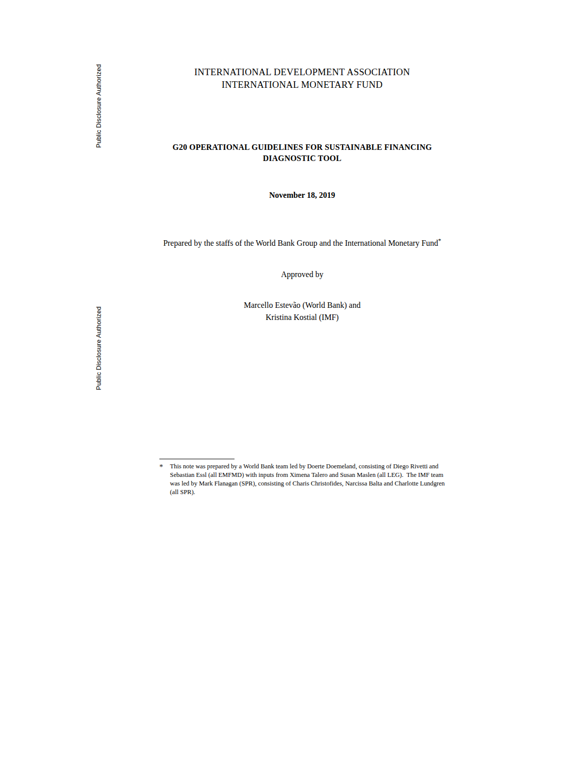Public Disclosure Authorized
Public Disclosure Authorized
INTERNATIONAL DEVELOPMENT ASSOCIATION
INTERNATIONAL MONETARY FUND
G20 OPERATIONAL GUIDELINES FOR SUSTAINABLE FINANCING
DIAGNOSTIC TOOL
November 18, 2019
Prepared by the staffs of the World Bank Group and the International Monetary Fund*
Approved by
Marcello Estevão (World Bank) and
Kristina Kostial (IMF)
* This note was prepared by a World Bank team led by Doerte Doemeland, consisting of Diego Rivetti and Sebastian Essl (all EMFMD) with inputs from Ximena Talero and Susan Maslen (all LEG). The IMF team was led by Mark Flanagan (SPR), consisting of Charis Christofides, Narcissa Balta and Charlotte Lundgren (all SPR).